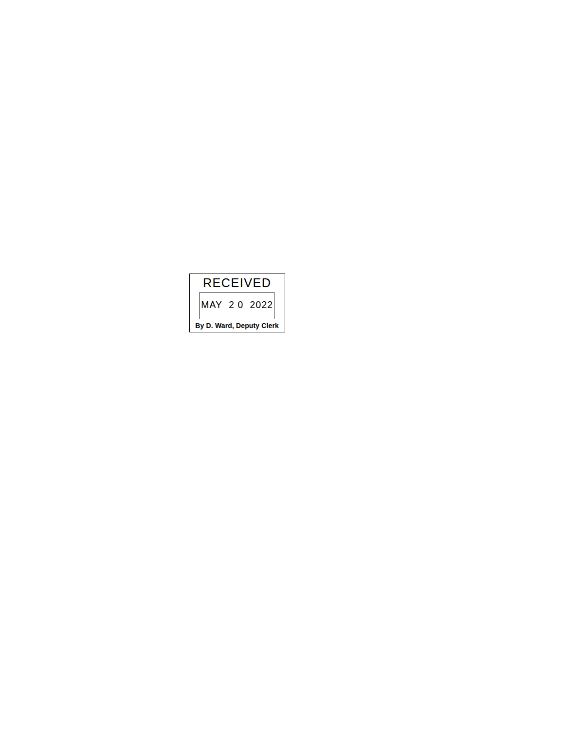RECEIVED
MAY 2 0 2022
By D. Ward, Deputy Clerk